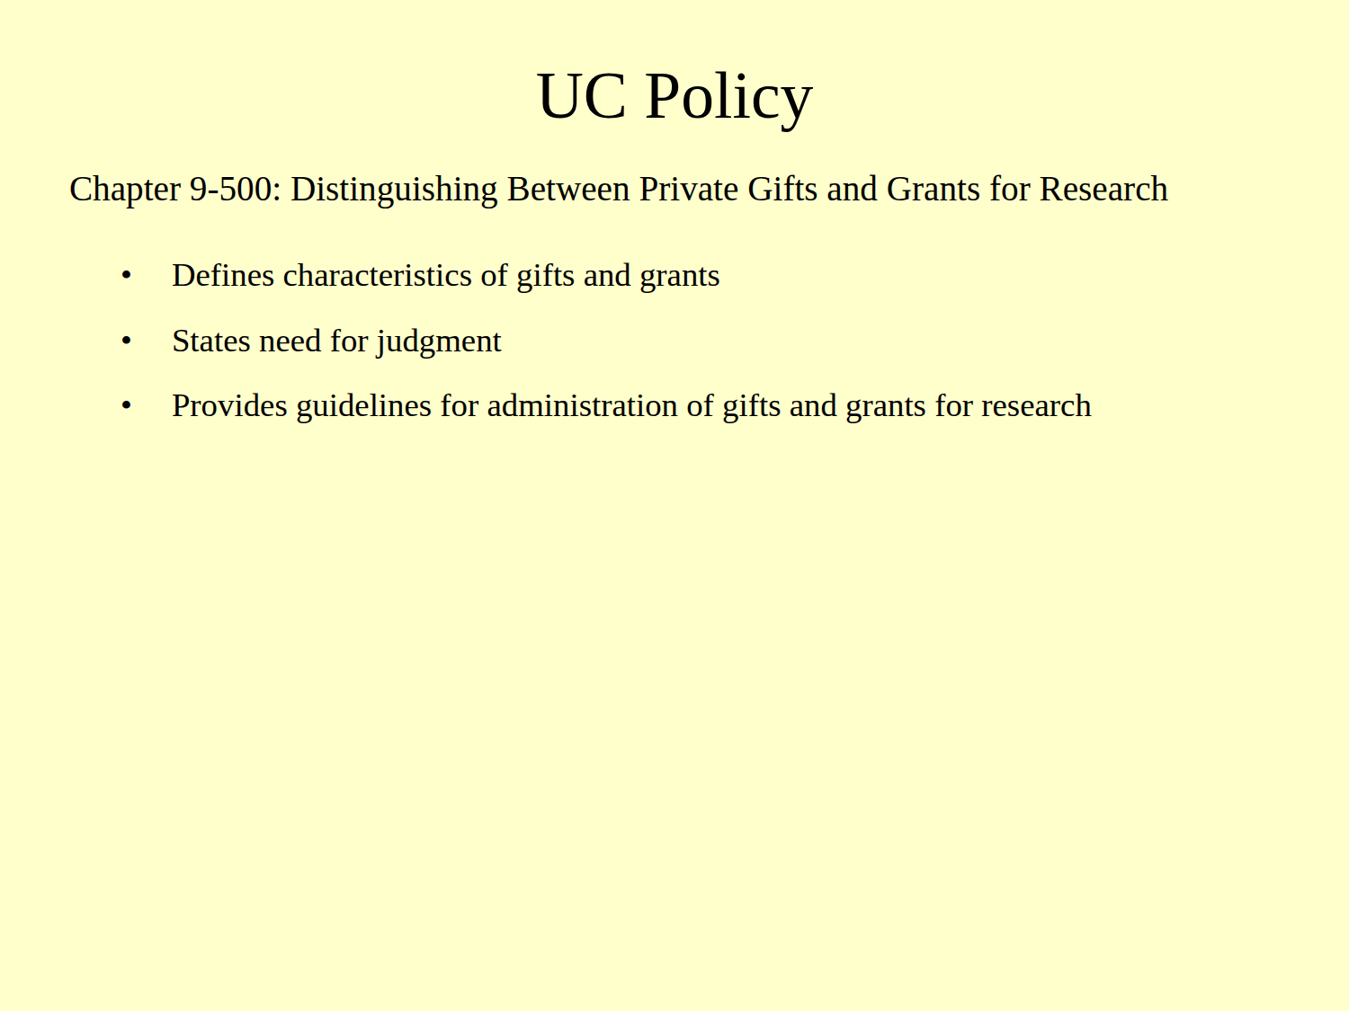UC Policy
Chapter 9-500: Distinguishing Between Private Gifts and Grants for Research
Defines characteristics of gifts and grants
States need for judgment
Provides guidelines for administration of gifts and grants for research